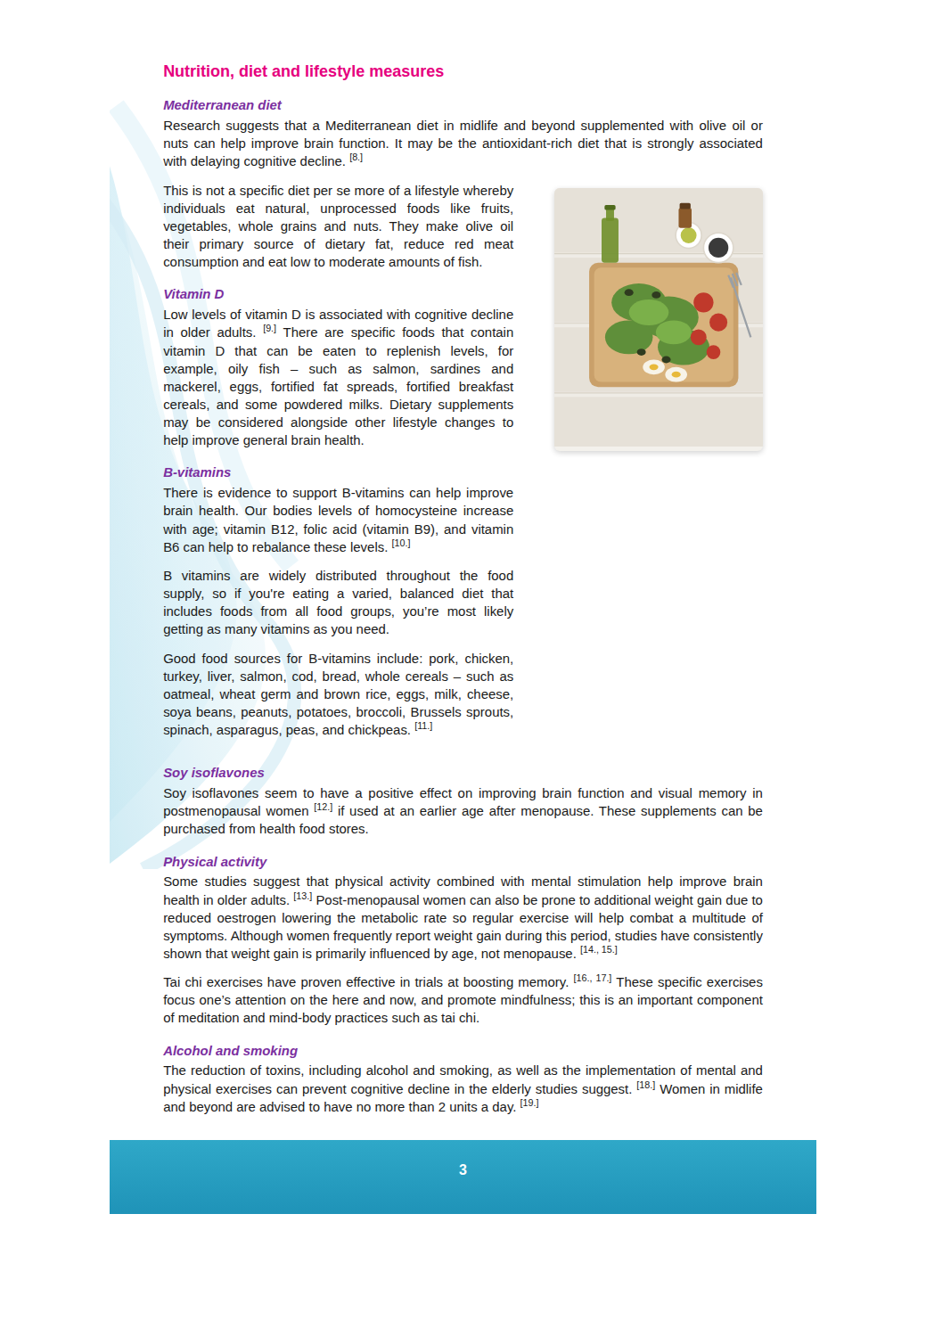Nutrition, diet and lifestyle measures
Mediterranean diet
Research suggests that a Mediterranean diet in midlife and beyond supplemented with olive oil or nuts can help improve brain function. It may be the antioxidant-rich diet that is strongly associated with delaying cognitive decline. [8.]
This is not a specific diet per se more of a lifestyle whereby individuals eat natural, unprocessed foods like fruits, vegetables, whole grains and nuts. They make olive oil their primary source of dietary fat, reduce red meat consumption and eat low to moderate amounts of fish.
Vitamin D
Low levels of vitamin D is associated with cognitive decline in older adults. [9.] There are specific foods that contain vitamin D that can be eaten to replenish levels, for example, oily fish – such as salmon, sardines and mackerel, eggs, fortified fat spreads, fortified breakfast cereals, and some powdered milks. Dietary supplements may be considered alongside other lifestyle changes to help improve general brain health.
B-vitamins
There is evidence to support B-vitamins can help improve brain health. Our bodies levels of homocysteine increase with age; vitamin B12, folic acid (vitamin B9), and vitamin B6 can help to rebalance these levels. [10.]
B vitamins are widely distributed throughout the food supply, so if you're eating a varied, balanced diet that includes foods from all food groups, you’re most likely getting as many vitamins as you need.
Good food sources for B-vitamins include: pork, chicken, turkey, liver, salmon, cod, bread, whole cereals – such as oatmeal, wheat germ and brown rice, eggs, milk, cheese, soya beans, peanuts, potatoes, broccoli, Brussels sprouts, spinach, asparagus, peas, and chickpeas. [11.]
Soy isoflavones
Soy isoflavones seem to have a positive effect on improving brain function and visual memory in postmenopausal women [12.] if used at an earlier age after menopause. These supplements can be purchased from health food stores.
Physical activity
Some studies suggest that physical activity combined with mental stimulation help improve brain health in older adults. [13.] Post-menopausal women can also be prone to additional weight gain due to reduced oestrogen lowering the metabolic rate so regular exercise will help combat a multitude of symptoms. Although women frequently report weight gain during this period, studies have consistently shown that weight gain is primarily influenced by age, not menopause. [14., 15.]
Tai chi exercises have proven effective in trials at boosting memory. [16., 17.] These specific exercises focus one’s attention on the here and now, and promote mindfulness; this is an important component of meditation and mind-body practices such as tai chi.
Alcohol and smoking
The reduction of toxins, including alcohol and smoking, as well as the implementation of mental and physical exercises can prevent cognitive decline in the elderly studies suggest. [18.] Women in midlife and beyond are advised to have no more than 2 units a day. [19.]
3